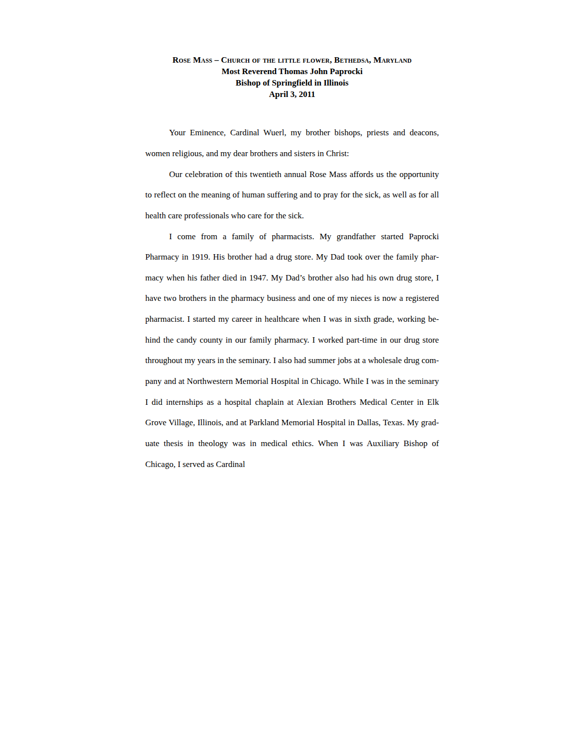Rose Mass – Church of the little flower, Bethedsa, Maryland
Most Reverend Thomas John Paprocki
Bishop of Springfield in Illinois
April 3, 2011
Your Eminence, Cardinal Wuerl, my brother bishops, priests and deacons, women religious, and my dear brothers and sisters in Christ:
Our celebration of this twentieth annual Rose Mass affords us the opportunity to reflect on the meaning of human suffering and to pray for the sick, as well as for all health care professionals who care for the sick.
I come from a family of pharmacists. My grandfather started Paprocki Pharmacy in 1919. His brother had a drug store. My Dad took over the family pharmacy when his father died in 1947. My Dad’s brother also had his own drug store, I have two brothers in the pharmacy business and one of my nieces is now a registered pharmacist. I started my career in healthcare when I was in sixth grade, working behind the candy county in our family pharmacy. I worked part-time in our drug store throughout my years in the seminary. I also had summer jobs at a wholesale drug company and at Northwestern Memorial Hospital in Chicago. While I was in the seminary I did internships as a hospital chaplain at Alexian Brothers Medical Center in Elk Grove Village, Illinois, and at Parkland Memorial Hospital in Dallas, Texas. My graduate thesis in theology was in medical ethics. When I was Auxiliary Bishop of Chicago, I served as Cardinal